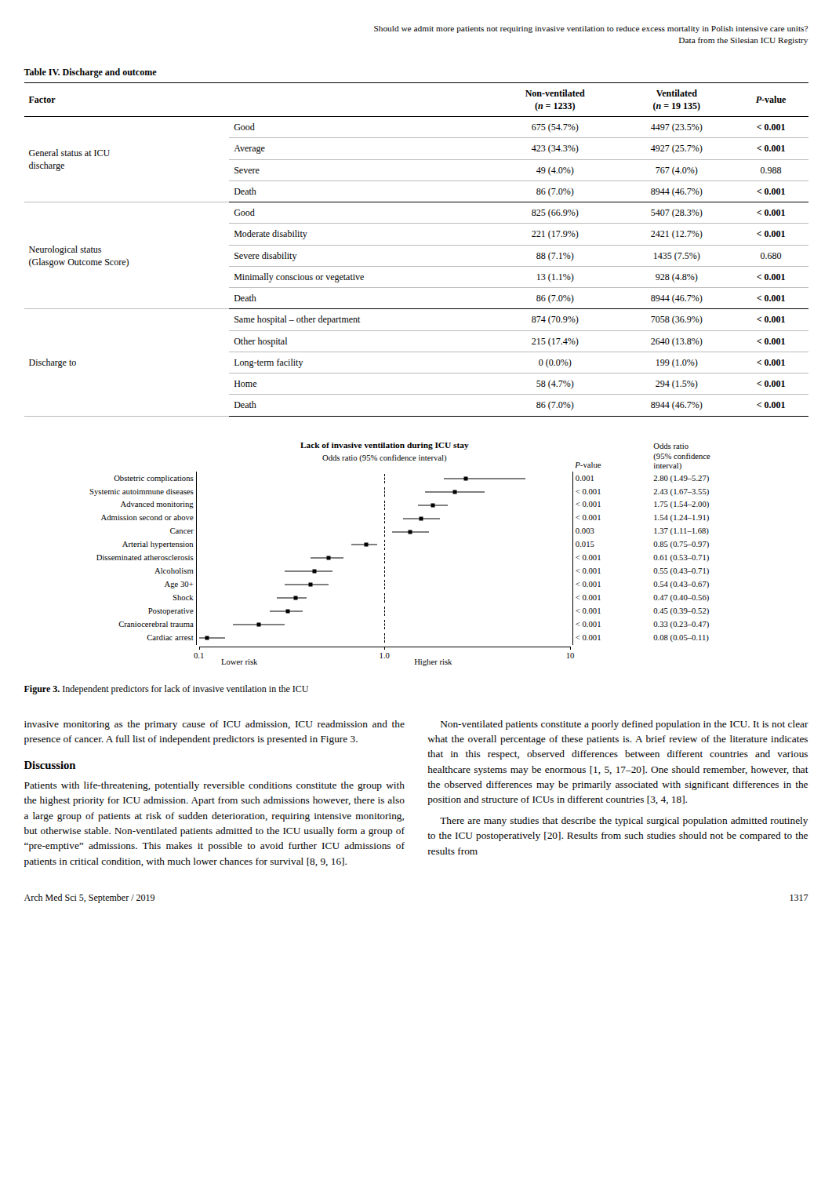Should we admit more patients not requiring invasive ventilation to reduce excess mortality in Polish intensive care units?
Data from the Silesian ICU Registry
Table IV. Discharge and outcome
| Factor | Non-ventilated ( n = 1233) | Ventilated ( n = 19 135) | P -value |
| --- | --- | --- | --- |
| General status at ICU discharge | Good | 675 (54.7%) | 4497 (23.5%) | < 0.001 |
| Average | 423 (34.3%) | 4927 (25.7%) | < 0.001 |
| Severe | 49 (4.0%) | 767 (4.0%) | 0.988 |
| Death | 86 (7.0%) | 8944 (46.7%) | < 0.001 |
| Neurological status (Glasgow Outcome Score) | Good | 825 (66.9%) | 5407 (28.3%) | < 0.001 |
| Moderate disability | 221 (17.9%) | 2421 (12.7%) | < 0.001 |
| Severe disability | 88 (7.1%) | 1435 (7.5%) | 0.680 |
| Minimally conscious or vegetative | 13 (1.1%) | 928 (4.8%) | < 0.001 |
| Death | 86 (7.0%) | 8944 (46.7%) | < 0.001 |
| Discharge to | Same hospital – other department | 874 (70.9%) | 7058 (36.9%) | < 0.001 |
| Other hospital | 215 (17.4%) | 2640 (13.8%) | < 0.001 |
| Long-term facility | 0 (0.0%) | 199 (1.0%) | < 0.001 |
| Home | 58 (4.7%) | 294 (1.5%) | < 0.001 |
| Death | 86 (7.0%) | 8944 (46.7%) | < 0.001 |
| | Lack of invasive ventilation during ICU stay Odds ratio (95% confidence interval) | P -value | Odds ratio (95% confidence interval) |
| Obstetric complications | | 0.001 | 2.80 (1.49–5.27) |
| Systemic autoimmune diseases | | < 0.001 | 2.43 (1.67–3.55) |
| Advanced monitoring | | < 0.001 | 1.75 (1.54–2.00) |
| Admission second or above | | < 0.001 | 1.54 (1.24–1.91) |
| Cancer | | 0.003 | 1.37 (1.11–1.68) |
| Arterial hypertension | | 0.015 | 0.85 (0.75–0.97) |
| Disseminated atherosclerosis | | < 0.001 | 0.61 (0.53–0.71) |
| Alcoholism | | < 0.001 | 0.55 (0.43–0.71) |
| Age 30+ | | < 0.001 | 0.54 (0.43–0.67) |
| Shock | | < 0.001 | 0.47 (0.40–0.56) |
| Postoperative | | < 0.001 | 0.45 (0.39–0.52) |
| Craniocerebral trauma | | < 0.001 | 0.33 (0.23–0.47) |
| Cardiac arrest | | < 0.001 | 0.08 (0.05–0.11) |
| | 0.1 1.0 10 Lower risk Higher risk | | |
Figure 3. Independent predictors for lack of invasive ventilation in the ICU
invasive monitoring as the primary cause of ICU admission, ICU readmission and the presence of cancer. A full list of independent predictors is presented in Figure 3.
Discussion
Patients with life-threatening, potentially reversible conditions constitute the group with the highest priority for ICU admission. Apart from such admissions however, there is also a large group of patients at risk of sudden deterioration, requiring intensive monitoring, but otherwise stable. Non-ventilated patients admitted to the ICU usually form a group of “pre-emptive” admissions. This makes it possible to avoid further ICU admissions of patients in critical condition, with much lower chances for survival [8, 9, 16].
Non-ventilated patients constitute a poorly defined population in the ICU. It is not clear what the overall percentage of these patients is. A brief review of the literature indicates that in this respect, observed differences between different countries and various healthcare systems may be enormous [1, 5, 17–20]. One should remember, however, that the observed differences may be primarily associated with significant differences in the position and structure of ICUs in different countries [3, 4, 18].
There are many studies that describe the typical surgical population admitted routinely to the ICU postoperatively [20]. Results from such studies should not be compared to the results from
Arch Med Sci 5, September / 2019
1317